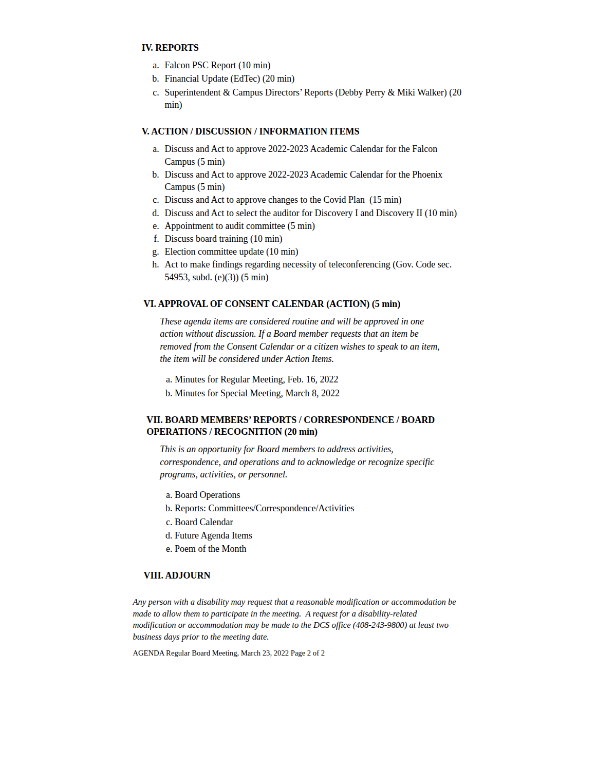IV. REPORTS
Falcon PSC Report (10 min)
Financial Update (EdTec) (20 min)
Superintendent & Campus Directors’ Reports (Debby Perry & Miki Walker) (20 min)
V. ACTION / DISCUSSION / INFORMATION ITEMS
Discuss and Act to approve 2022-2023 Academic Calendar for the Falcon Campus (5 min)
Discuss and Act to approve 2022-2023 Academic Calendar for the Phoenix Campus (5 min)
Discuss and Act to approve changes to the Covid Plan (15 min)
Discuss and Act to select the auditor for Discovery I and Discovery II (10 min)
Appointment to audit committee (5 min)
Discuss board training (10 min)
Election committee update (10 min)
Act to make findings regarding necessity of teleconferencing (Gov. Code sec. 54953, subd. (e)(3)) (5 min)
VI. APPROVAL OF CONSENT CALENDAR (ACTION) (5 min)
These agenda items are considered routine and will be approved in one action without discussion. If a Board member requests that an item be removed from the Consent Calendar or a citizen wishes to speak to an item, the item will be considered under Action Items.
Minutes for Regular Meeting, Feb. 16, 2022
Minutes for Special Meeting, March 8, 2022
VII. BOARD MEMBERS’ REPORTS / CORRESPONDENCE / BOARD OPERATIONS / RECOGNITION (20 min)
This is an opportunity for Board members to address activities, correspondence, and operations and to acknowledge or recognize specific programs, activities, or personnel.
Board Operations
Reports: Committees/Correspondence/Activities
Board Calendar
Future Agenda Items
Poem of the Month
VIII. ADJOURN
Any person with a disability may request that a reasonable modification or accommodation be made to allow them to participate in the meeting. A request for a disability-related modification or accommodation may be made to the DCS office (408-243-9800) at least two business days prior to the meeting date.
AGENDA Regular Board Meeting, March 23, 2022 Page 2 of 2